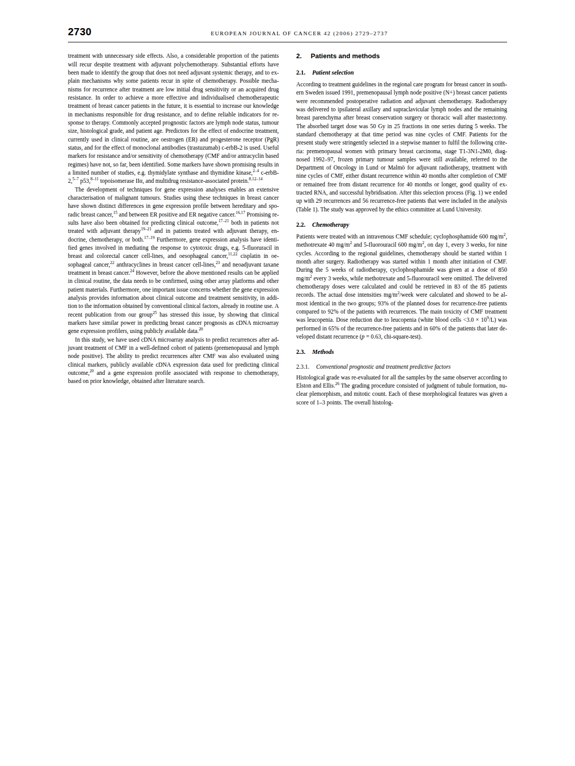2730
European Journal of Cancer 42 (2006) 2729–2737
treatment with unnecessary side effects. Also, a considerable proportion of the patients will recur despite treatment with adjuvant polychemotherapy. Substantial efforts have been made to identify the group that does not need adjuvant systemic therapy, and to explain mechanisms why some patients recur in spite of chemotherapy. Possible mechanisms for recurrence after treatment are low initial drug sensitivity or an acquired drug resistance. In order to achieve a more effective and individualised chemotherapeutic treatment of breast cancer patients in the future, it is essential to increase our knowledge in mechanisms responsible for drug resistance, and to define reliable indicators for response to therapy. Commonly accepted prognostic factors are lymph node status, tumour size, histological grade, and patient age. Predictors for the effect of endocrine treatment, currently used in clinical routine, are oestrogen (ER) and progesterone receptor (PgR) status, and for the effect of monoclonal antibodies (trastuzumab) c-erbB-2 is used. Useful markers for resistance and/or sensitivity of chemotherapy (CMF and/or antracyclin based regimes) have not, so far, been identified. Some markers have shown promising results in a limited number of studies, e.g. thymidylate synthase and thymidine kinase,2–4 c-erbB-2,5–7 p53,8–11 topoisomerase IIα, and multidrug resistance-associated protein.8,12–14
The development of techniques for gene expression analyses enables an extensive characterisation of malignant tumours. Studies using these techniques in breast cancer have shown distinct differences in gene expression profile between hereditary and sporadic breast cancer,15 and between ER positive and ER negative cancer.16,17 Promising results have also been obtained for predicting clinical outcome,17–21 both in patients not treated with adjuvant therapy19–21 and in patients treated with adjuvant therapy, endocrine, chemotherapy, or both.17–19 Furthermore, gene expression analysis have identified genes involved in mediating the response to cytotoxic drugs, e.g. 5-fluoruracil in breast and colorectal cancer cell-lines, and oesophageal cancer,11,22 cisplatin in oesophageal cancer,22 anthracyclines in breast cancer cell-lines,23 and neoadjuvant taxane treatment in breast cancer.24 However, before the above mentioned results can be applied in clinical routine, the data needs to be confirmed, using other array platforms and other patient materials. Furthermore, one important issue concerns whether the gene expression analysis provides information about clinical outcome and treatment sensitivity, in addition to the information obtained by conventional clinical factors, already in routine use. A recent publication from our group25 has stressed this issue, by showing that clinical markers have similar power in predicting breast cancer prognosis as cDNA microarray gene expression profilers, using publicly available data.20
In this study, we have used cDNA microarray analysis to predict recurrences after adjuvant treatment of CMF in a well-defined cohort of patients (premenopausal and lymph node positive). The ability to predict recurrences after CMF was also evaluated using clinical markers, publicly available cDNA expression data used for predicting clinical outcome,20 and a gene expression profile associated with response to chemotherapy, based on prior knowledge, obtained after literature search.
2. Patients and methods
2.1. Patient selection
According to treatment guidelines in the regional care program for breast cancer in southern Sweden issued 1991, premenopausal lymph node positive (N+) breast cancer patients were recommended postoperative radiation and adjuvant chemotherapy. Radiotherapy was delivered to ipsilateral axillary and supraclavicular lymph nodes and the remaining breast parenchyma after breast conservation surgery or thoracic wall after mastectomy. The absorbed target dose was 50 Gy in 25 fractions in one series during 5 weeks. The standard chemotherapy at that time period was nine cycles of CMF. Patients for the present study were stringently selected in a stepwise manner to fulfil the following criteria: premenopausal women with primary breast carcinoma, stage T1-3N1-2M0, diagnosed 1992–97, frozen primary tumour samples were still available, referred to the Department of Oncology in Lund or Malmö for adjuvant radiotherapy, treatment with nine cycles of CMF, either distant recurrence within 40 months after completion of CMF or remained free from distant recurrence for 40 months or longer, good quality of extracted RNA, and successful hybridisation. After this selection process (Fig. 1) we ended up with 29 recurrences and 56 recurrence-free patients that were included in the analysis (Table 1). The study was approved by the ethics committee at Lund University.
2.2. Chemotherapy
Patients were treated with an intravenous CMF schedule; cyclophosphamide 600 mg/m2, methotrexate 40 mg/m2 and 5-fluorouracil 600 mg/m2, on day 1, every 3 weeks, for nine cycles. According to the regional guidelines, chemotherapy should be started within 1 month after surgery. Radiotherapy was started within 1 month after initiation of CMF. During the 5 weeks of radiotherapy, cyclophosphamide was given at a dose of 850 mg/m2 every 3 weeks, while methotrexate and 5-fluorouracil were omitted. The delivered chemotherapy doses were calculated and could be retrieved in 83 of the 85 patients records. The actual dose intensities mg/m2/week were calculated and showed to be almost identical in the two groups; 93% of the planned doses for recurrence-free patients compared to 92% of the patients with recurrences. The main toxicity of CMF treatment was leucopenia. Dose reduction due to leucopenia (white blood cells <3.0 × 109/L) was performed in 65% of the recurrence-free patients and in 60% of the patients that later developed distant recurrence (p = 0.63, chi-square-test).
2.3. Methods
2.3.1. Conventional prognostic and treatment predictive factors
Histological grade was re-evaluated for all the samples by the same observer according to Elston and Ellis.26 The grading procedure consisted of judgment of tubule formation, nuclear plemorphism, and mitotic count. Each of these morphological features was given a score of 1–3 points. The overall histolog-